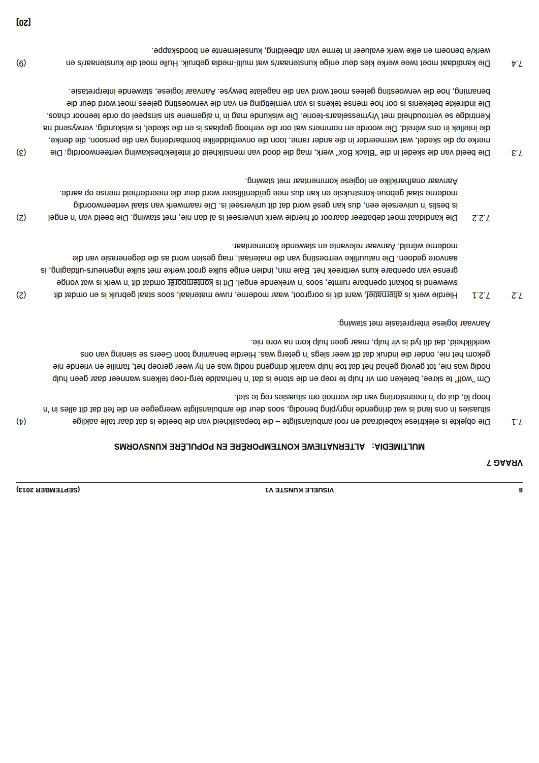8 VISUELE KUNSTE V1 (SEPTEMBER 2013)
VRAAG 7
MULTIMEDIA: ALTERNATIEWE KONTEMPORÊRE EN POPULÊRE KUNSVORMS
7.1
Die objekte is elektriese kabeldraad en rooi ambulansligte – die toepaslikheid van die beelde is dat daar talle aaklige situasies in ons land is wat dringende ingryping benodig, soos deur die ambulansligte weergegee en die feit dat dit alles in 'n hoop lê, dui op 'n ineenstorting van die vermoë om situasies reg te stel.
Om "wolf" te skree, beteken om vir hulp te roep en die storie is dat 'n herhaalde terg-roep telkens wanneer daar geen hulp nodig was nie, tot gevolg gehad het dat toe hulp waarlik dringend nodig was en hy weer geroep het, familie en vriende nie gekom het nie, onder die indruk dat dit weer slegs 'n geterg was. Hierdie benaming toon Geers se siening van ons werklikheid, dat dit tyd is vir hulp, maar geen hulp kom na vore nie.
Aanvaar logiese interpretasie met stawing.
(4)
7.2
7.2.1
Hierdie werk is alternatief, want dit is oorgroot, waar moderne, ruwe materiaal, soos staal gebruik is en omdat dit swewend is bokant openbare ruimte, soos 'n wrekende engel. Dit is kontemporêr omdat dit 'n werk is wat vorige grense van openbare kuns verbreek het. Baie min, indien enige sulke groot werke met sulke ingenieurs-uitdaging, is aanvore gedoen. Die natuurlike verroesting van die materiaal, mag gesien word as die degenerasie van die moderne wêreld. Aanvaar relevante en stawende kommentaar.
(2)
7.2.2
Die kandidaat moet debatteer daaroor of hierdie werk universeel is al dan nie, met stawing. Die beeld van 'n engel is beslis 'n universele een, dus kan gesê word dat dit universeel is. Die raamwerk van staal verteenwoordig moderne staal geboue-konstruksie en kan dus mee geïdentifiseer word deur die meerderheid mense op aarde. Aanvaar onafhanklike en logiese kommentaar met stawing.
(2)
7.3
Die beeld van die skedel in die "Black Box" werk, mag die dood van menslikheid of intellek/beskawing verteenwoordig. Die merke op die skedel, wat vermeerder in die ander rame, toon die onverbiddelike bombardering van die persoon, die denke, die intellek in ons wêreld. Die woorde en nommers wat oor die verhoog geplaas is en die skedel, is wiskundig, verwysend na Kentridge se vertroudheid met Vrymesselaars-teorie. Die wiskunde mag in 'n algemene sin sinspeel op orde teenoor chaos. Die indirekte betekenis is oor hoe mense tekens is van vernietiging en van die verwoesting gelees moet word deur die benaming, hoe die verwoesting gelees moet word van die nagelate bewyse. Aanvaar logiese, stawende interpretasie.
(3)
7.4
Die kandidaat moet twee werke kies deur enige kunstenaar/s wat multi-media gebruik. Hulle moet die kunstenaar/s en werk/e benoem en elke werk evalueer in terme van afbeelding, kunselemente en boodskappe.
(9)
[20]